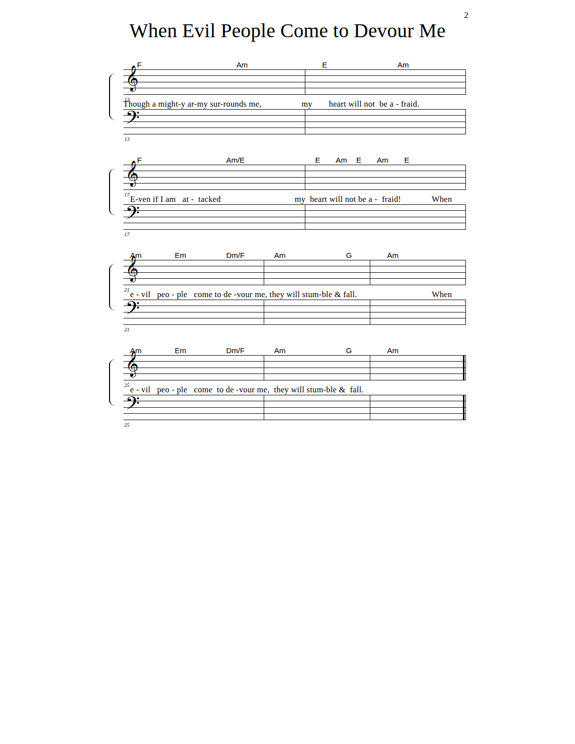2
When Evil People Come to Devour Me
F Am E Am
13
Though a might-y ar-my sur-rounds me, my heart will not be a - fraid.
13
F Am/E E Am E Am E
17
E-ven if I am at - tacked my heart will not be a - fraid! When
17
Am Em Dm/F Am G Am
21
e - vil peo - ple come to de -vour me, they will stum-ble & fall. When
21
Am Em Dm/F Am G Am
25
e - vil peo - ple come to de -vour me, they will stum-ble & fall.
25